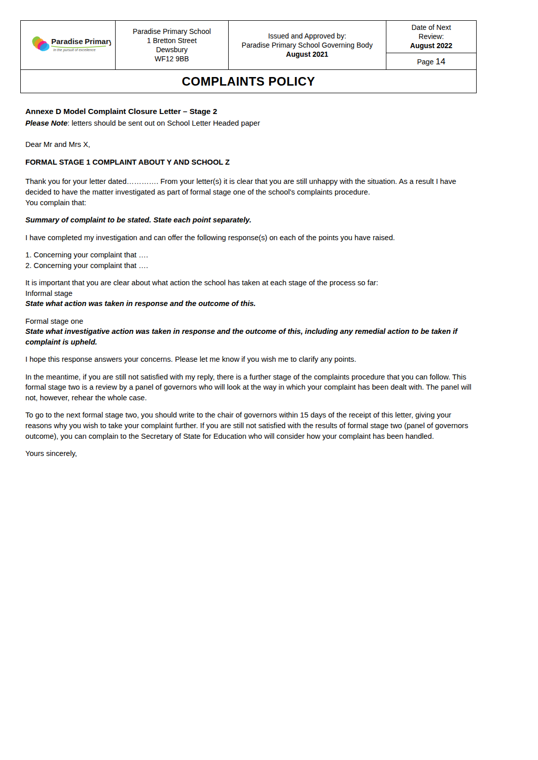| Paradise Primary In the pursuit of excellence | Paradise Primary School 1 Bretton Street Dewsbury WF12 9BB | Issued and Approved by: Paradise Primary School Governing Body August 2021 | Date of Next Review: August 2022 |
| Page 14 |
COMPLAINTS POLICY
Annexe D Model Complaint Closure Letter – Stage 2
Please Note: letters should be sent out on School Letter Headed paper
Dear Mr and Mrs X,
FORMAL STAGE 1 COMPLAINT ABOUT Y AND SCHOOL Z
Thank you for your letter dated…………. From your letter(s) it is clear that you are still unhappy with the situation. As a result I have decided to have the matter investigated as part of formal stage one of the school's complaints procedure.
You complain that:
Summary of complaint to be stated. State each point separately.
I have completed my investigation and can offer the following response(s) on each of the points you have raised.
1. Concerning your complaint that ….
2. Concerning your complaint that ….
It is important that you are clear about what action the school has taken at each stage of the process so far:
Informal stage
State what action was taken in response and the outcome of this.
Formal stage one
State what investigative action was taken in response and the outcome of this, including any remedial action to be taken if complaint is upheld.
I hope this response answers your concerns. Please let me know if you wish me to clarify any points.
In the meantime, if you are still not satisfied with my reply, there is a further stage of the complaints procedure that you can follow. This formal stage two is a review by a panel of governors who will look at the way in which your complaint has been dealt with. The panel will not, however, rehear the whole case.
To go to the next formal stage two, you should write to the chair of governors within 15 days of the receipt of this letter, giving your reasons why you wish to take your complaint further. If you are still not satisfied with the results of formal stage two (panel of governors outcome), you can complain to the Secretary of State for Education who will consider how your complaint has been handled.
Yours sincerely,